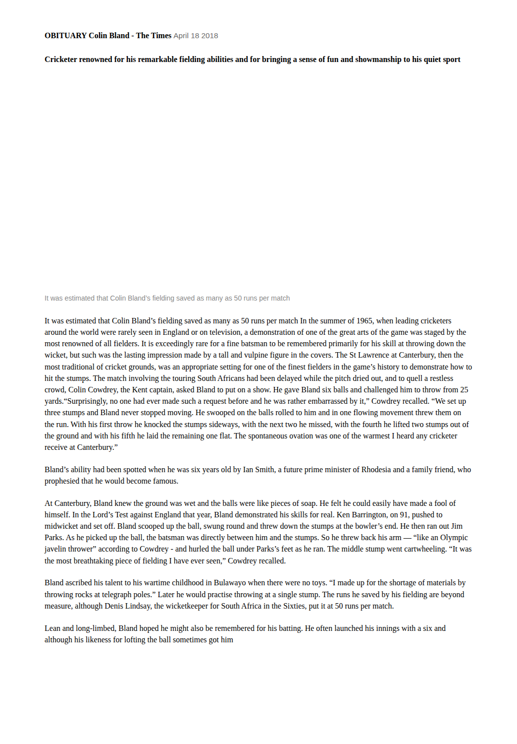OBITUARY Colin Bland - The Times April 18 2018
Cricketer renowned for his remarkable fielding abilities and for bringing a sense of fun and showmanship to his quiet sport
It was estimated that Colin Bland’s fielding saved as many as 50 runs per match
It was estimated that Colin Bland’s fielding saved as many as 50 runs per match In the summer of 1965, when leading cricketers around the world were rarely seen in England or on television, a demonstration of one of the great arts of the game was staged by the most renowned of all fielders. It is exceedingly rare for a fine batsman to be remembered primarily for his skill at throwing down the wicket, but such was the lasting impression made by a tall and vulpine figure in the covers. The St Lawrence at Canterbury, then the most traditional of cricket grounds, was an appropriate setting for one of the finest fielders in the game’s history to demonstrate how to hit the stumps. The match involving the touring South Africans had been delayed while the pitch dried out, and to quell a restless crowd, Colin Cowdrey, the Kent captain, asked Bland to put on a show. He gave Bland six balls and challenged him to throw from 25 yards.“Surprisingly, no one had ever made such a request before and he was rather embarrassed by it,” Cowdrey recalled. “We set up three stumps and Bland never stopped moving. He swooped on the balls rolled to him and in one flowing movement threw them on the run. With his first throw he knocked the stumps sideways, with the next two he missed, with the fourth he lifted two stumps out of the ground and with his fifth he laid the remaining one flat. The spontaneous ovation was one of the warmest I heard any cricketer receive at Canterbury.”
Bland’s ability had been spotted when he was six years old by Ian Smith, a future prime minister of Rhodesia and a family friend, who prophesied that he would become famous.
At Canterbury, Bland knew the ground was wet and the balls were like pieces of soap. He felt he could easily have made a fool of himself. In the Lord’s Test against England that year, Bland demonstrated his skills for real. Ken Barrington, on 91, pushed to midwicket and set off. Bland scooped up the ball, swung round and threw down the stumps at the bowler’s end. He then ran out Jim Parks. As he picked up the ball, the batsman was directly between him and the stumps. So he threw back his arm — “like an Olympic javelin thrower” according to Cowdrey - and hurled the ball under Parks’s feet as he ran. The middle stump went cartwheeling. “It was the most breathtaking piece of fielding I have ever seen,” Cowdrey recalled.
Bland ascribed his talent to his wartime childhood in Bulawayo when there were no toys. “I made up for the shortage of materials by throwing rocks at telegraph poles.” Later he would practise throwing at a single stump. The runs he saved by his fielding are beyond measure, although Denis Lindsay, the wicketkeeper for South Africa in the Sixties, put it at 50 runs per match.
Lean and long-limbed, Bland hoped he might also be remembered for his batting. He often launched his innings with a six and although his likeness for lofting the ball sometimes got him